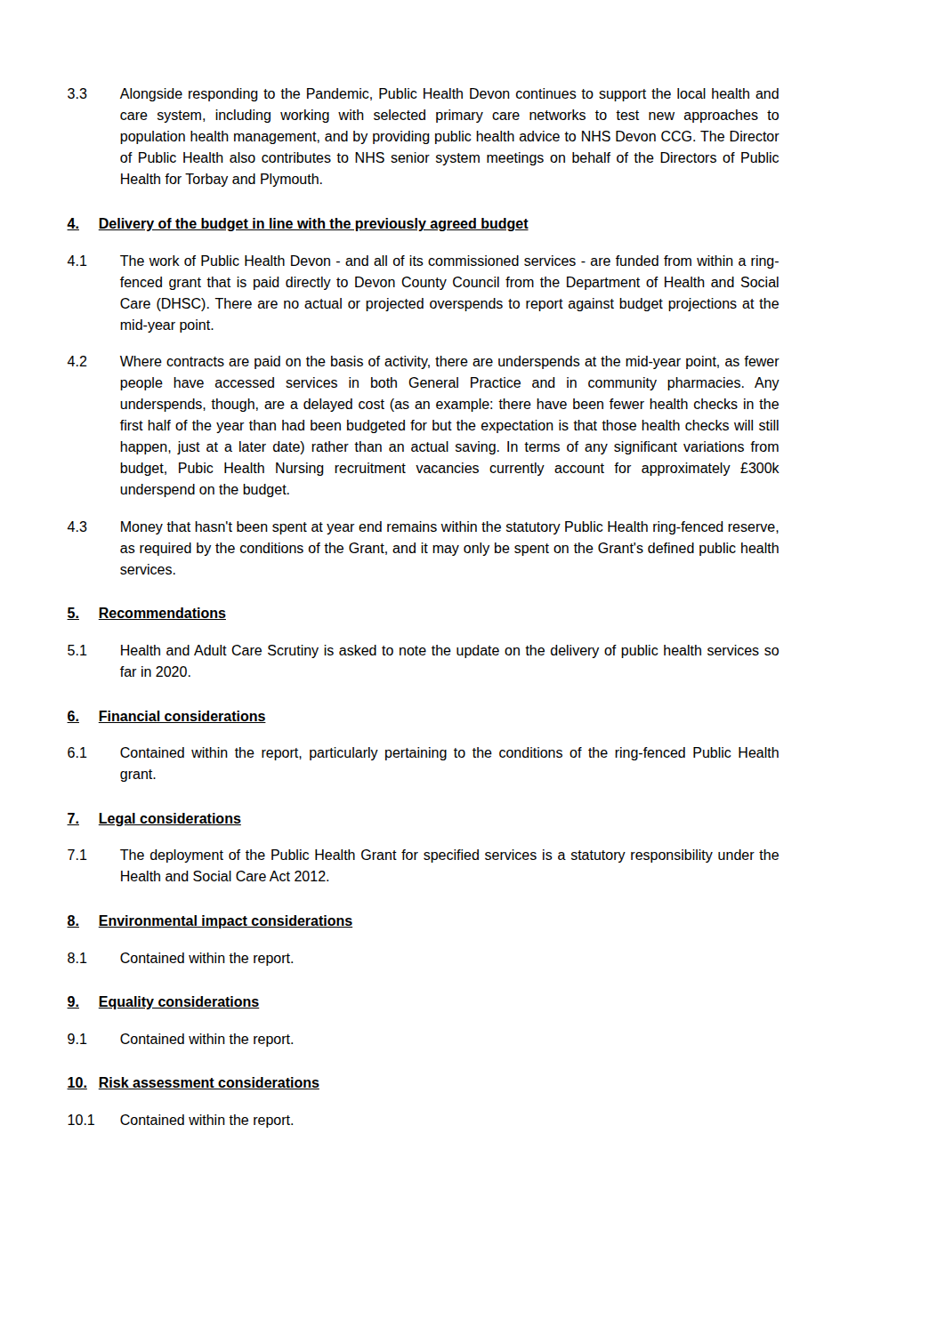3.3
Alongside responding to the Pandemic, Public Health Devon continues to support the local health and care system, including working with selected primary care networks to test new approaches to population health management, and by providing public health advice to NHS Devon CCG. The Director of Public Health also contributes to NHS senior system meetings on behalf of the Directors of Public Health for Torbay and Plymouth.
4. Delivery of the budget in line with the previously agreed budget
4.1
The work of Public Health Devon - and all of its commissioned services - are funded from within a ring-fenced grant that is paid directly to Devon County Council from the Department of Health and Social Care (DHSC). There are no actual or projected overspends to report against budget projections at the mid-year point.
4.2
Where contracts are paid on the basis of activity, there are underspends at the mid-year point, as fewer people have accessed services in both General Practice and in community pharmacies. Any underspends, though, are a delayed cost (as an example: there have been fewer health checks in the first half of the year than had been budgeted for but the expectation is that those health checks will still happen, just at a later date) rather than an actual saving. In terms of any significant variations from budget, Pubic Health Nursing recruitment vacancies currently account for approximately £300k underspend on the budget.
4.3
Money that hasn't been spent at year end remains within the statutory Public Health ring-fenced reserve, as required by the conditions of the Grant, and it may only be spent on the Grant's defined public health services.
5. Recommendations
5.1
Health and Adult Care Scrutiny is asked to note the update on the delivery of public health services so far in 2020.
6. Financial considerations
6.1
Contained within the report, particularly pertaining to the conditions of the ring-fenced Public Health grant.
7. Legal considerations
7.1
The deployment of the Public Health Grant for specified services is a statutory responsibility under the Health and Social Care Act 2012.
8. Environmental impact considerations
8.1
Contained within the report.
9. Equality considerations
9.1
Contained within the report.
10. Risk assessment considerations
10.1
Contained within the report.